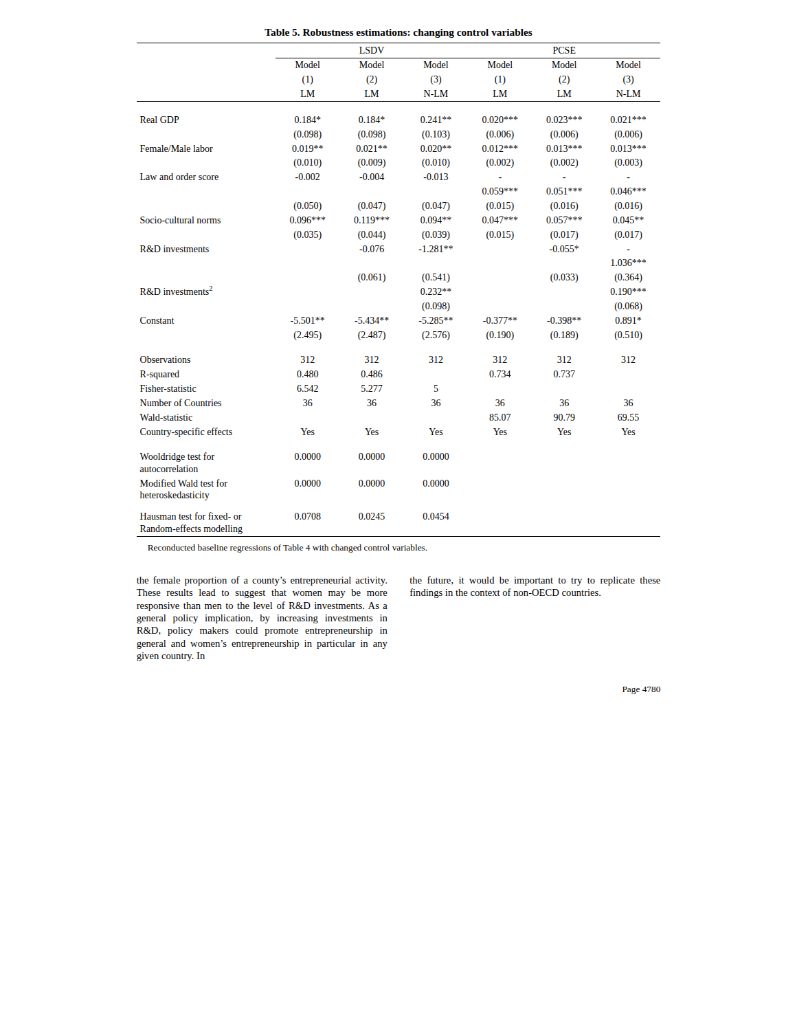Table 5. Robustness estimations: changing control variables
| | LSDV | PCSE |
| --- | --- | --- |
| | Model | Model | Model | Model | Model | Model |
| | (1) | (2) | (3) | (1) | (2) | (3) |
| | LM | LM | N-LM | LM | LM | N-LM |
| Real GDP | 0.184* | 0.184* | 0.241** | 0.020*** | 0.023*** | 0.021*** |
| | (0.098) | (0.098) | (0.103) | (0.006) | (0.006) | (0.006) |
| Female/Male labor | 0.019** | 0.021** | 0.020** | 0.012*** | 0.013*** | 0.013*** |
| | (0.010) | (0.009) | (0.010) | (0.002) | (0.002) | (0.003) |
| Law and order score | -0.002 | -0.004 | -0.013 | - | - | - |
| | | | | 0.059*** | 0.051*** | 0.046*** |
| | (0.050) | (0.047) | (0.047) | (0.015) | (0.016) | (0.016) |
| Socio-cultural norms | 0.096*** | 0.119*** | 0.094** | 0.047*** | 0.057*** | 0.045** |
| | (0.035) | (0.044) | (0.039) | (0.015) | (0.017) | (0.017) |
| R&D investments | | -0.076 | -1.281** | | -0.055* | - |
| | | | | | | 1.036*** |
| | | (0.061) | (0.541) | | (0.033) | (0.364) |
| R&D investments 2 | | | 0.232** | | | 0.190*** |
| | | | (0.098) | | | (0.068) |
| Constant | -5.501** | -5.434** | -5.285** | -0.377** | -0.398** | 0.891* |
| | (2.495) | (2.487) | (2.576) | (0.190) | (0.189) | (0.510) |
| Observations | 312 | 312 | 312 | 312 | 312 | 312 |
| R-squared | 0.480 | 0.486 | | 0.734 | 0.737 | |
| Fisher-statistic | 6.542 | 5.277 | 5 | | | |
| Number of Countries | 36 | 36 | 36 | 36 | 36 | 36 |
| Wald-statistic | | | | 85.07 | 90.79 | 69.55 |
| Country-specific effects | Yes | Yes | Yes | Yes | Yes | Yes |
| Wooldridge test for autocorrelation | 0.0000 | 0.0000 | 0.0000 | | | |
| Modified Wald test for heteroskedasticity | 0.0000 | 0.0000 | 0.0000 | | | |
| Hausman test for fixed- or Random-effects modelling | 0.0708 | 0.0245 | 0.0454 | | | |
Reconducted baseline regressions of Table 4 with changed control variables.
the female proportion of a county’s entrepreneurial activity. These results lead to suggest that women may be more responsive than men to the level of R&D investments. As a general policy implication, by increasing investments in R&D, policy makers could promote entrepreneurship in general and women’s entrepreneurship in particular in any given country. In
the future, it would be important to try to replicate these findings in the context of non-OECD countries.
Page 4780